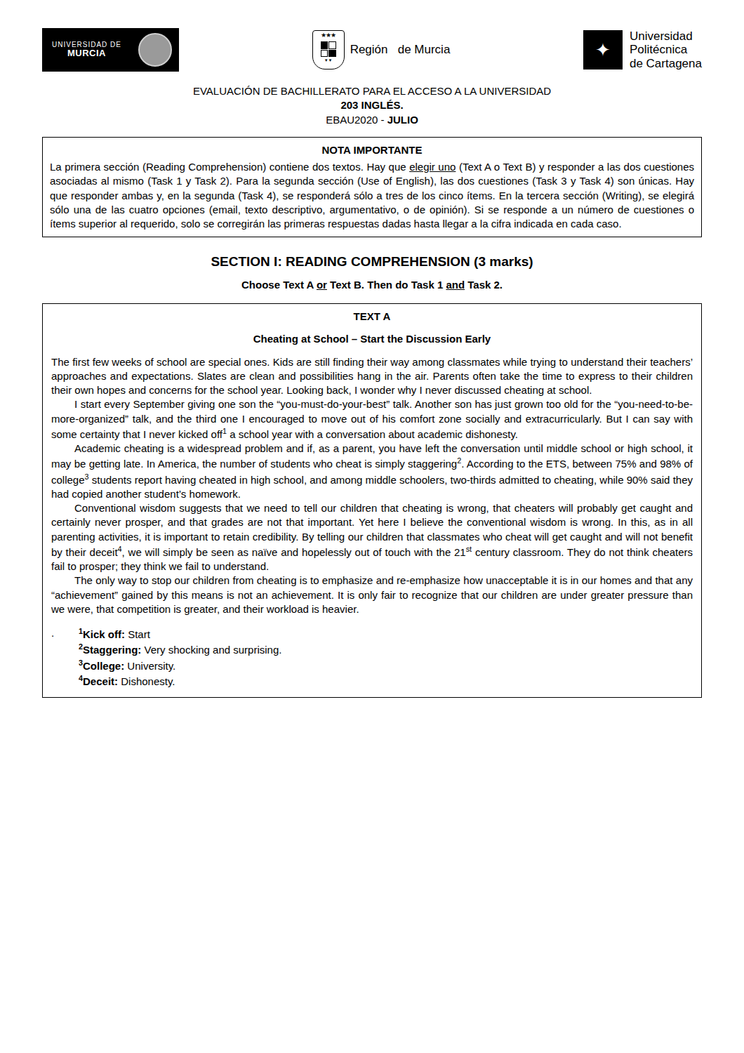UNIVERSIDAD DE MURCIA
★★★
▼▼
Región de Murcia
✦
Universidad
Politécnica
de Cartagena
EVALUACIÓN DE BACHILLERATO PARA EL ACCESO A LA UNIVERSIDAD
203 INGLÉS.
EBAU2020 - JULIO
NOTA IMPORTANTE
La primera sección (Reading Comprehension) contiene dos textos. Hay que elegir uno (Text A o Text B) y responder a las dos cuestiones asociadas al mismo (Task 1 y Task 2). Para la segunda sección (Use of English), las dos cuestiones (Task 3 y Task 4) son únicas. Hay que responder ambas y, en la segunda (Task 4), se responderá sólo a tres de los cinco ítems. En la tercera sección (Writing), se elegirá sólo una de las cuatro opciones (email, texto descriptivo, argumentativo, o de opinión). Si se responde a un número de cuestiones o ítems superior al requerido, solo se corregirán las primeras respuestas dadas hasta llegar a la cifra indicada en cada caso.
SECTION I: READING COMPREHENSION (3 marks)
Choose Text A or Text B. Then do Task 1 and Task 2.
TEXT A
Cheating at School – Start the Discussion Early
The first few weeks of school are special ones. Kids are still finding their way among classmates while trying to understand their teachers’ approaches and expectations. Slates are clean and possibilities hang in the air. Parents often take the time to express to their children their own hopes and concerns for the school year. Looking back, I wonder why I never discussed cheating at school.
I start every September giving one son the “you-must-do-your-best” talk. Another son has just grown too old for the “you-need-to-be-more-organized” talk, and the third one I encouraged to move out of his comfort zone socially and extracurricularly. But I can say with some certainty that I never kicked off1 a school year with a conversation about academic dishonesty.
Academic cheating is a widespread problem and if, as a parent, you have left the conversation until middle school or high school, it may be getting late. In America, the number of students who cheat is simply staggering2. According to the ETS, between 75% and 98% of college3 students report having cheated in high school, and among middle schoolers, two-thirds admitted to cheating, while 90% said they had copied another student’s homework.
Conventional wisdom suggests that we need to tell our children that cheating is wrong, that cheaters will probably get caught and certainly never prosper, and that grades are not that important. Yet here I believe the conventional wisdom is wrong. In this, as in all parenting activities, it is important to retain credibility. By telling our children that classmates who cheat will get caught and will not benefit by their deceit4, we will simply be seen as naïve and hopelessly out of touch with the 21st century classroom. They do not think cheaters fail to prosper; they think we fail to understand.
The only way to stop our children from cheating is to emphasize and re-emphasize how unacceptable it is in our homes and that any “achievement” gained by this means is not an achievement. It is only fair to recognize that our children are under greater pressure than we were, that competition is greater, and their workload is heavier.
.
1Kick off: Start
2Staggering: Very shocking and surprising.
3College: University.
4Deceit: Dishonesty.